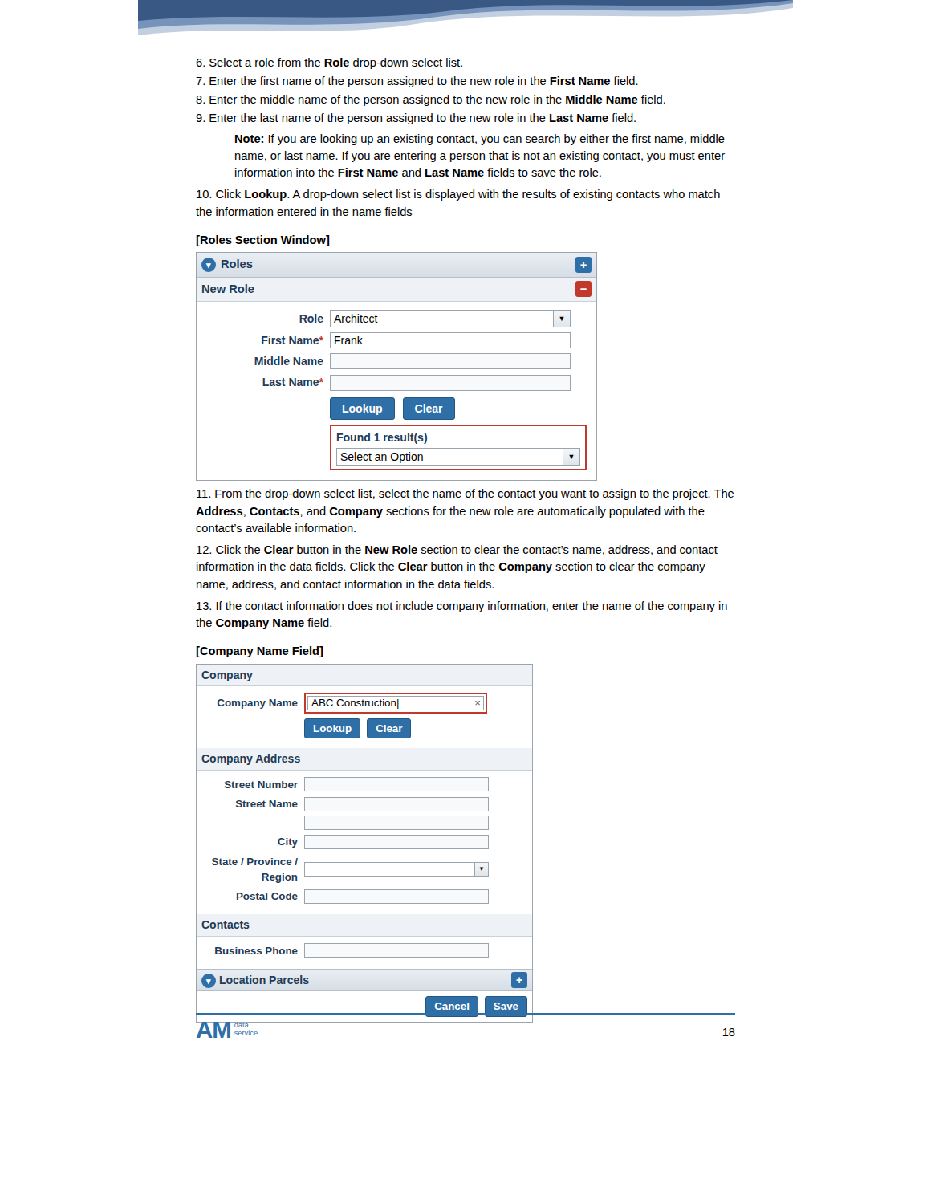6. Select a role from the Role drop-down select list.
7. Enter the first name of the person assigned to the new role in the First Name field.
8. Enter the middle name of the person assigned to the new role in the Middle Name field.
9. Enter the last name of the person assigned to the new role in the Last Name field.
Note: If you are looking up an existing contact, you can search by either the first name, middle name, or last name. If you are entering a person that is not an existing contact, you must enter information into the First Name and Last Name fields to save the role.
10. Click Lookup. A drop-down select list is displayed with the results of existing contacts who match the information entered in the name fields
[Roles Section Window]
▾ Roles +
New Role −
Role
Architect▼
First Name*
Frank
Middle Name
Last Name*
Lookup Clear
Found 1 result(s)
Select an Option▼
11. From the drop-down select list, select the name of the contact you want to assign to the project. The Address, Contacts, and Company sections for the new role are automatically populated with the contact’s available information.
12. Click the Clear button in the New Role section to clear the contact’s name, address, and contact information in the data fields. Click the Clear button in the Company section to clear the company name, address, and contact information in the data fields.
13. If the contact information does not include company information, enter the name of the company in the Company Name field.
[Company Name Field]
Company
Company Name ABC Construction|×
Lookup Clear
Company Address
Street Number
Street Name
City
State / Province /
Region ▼
Postal Code
Contacts
Business Phone
▾ Location Parcels +
Cancel Save
AM data
service
18